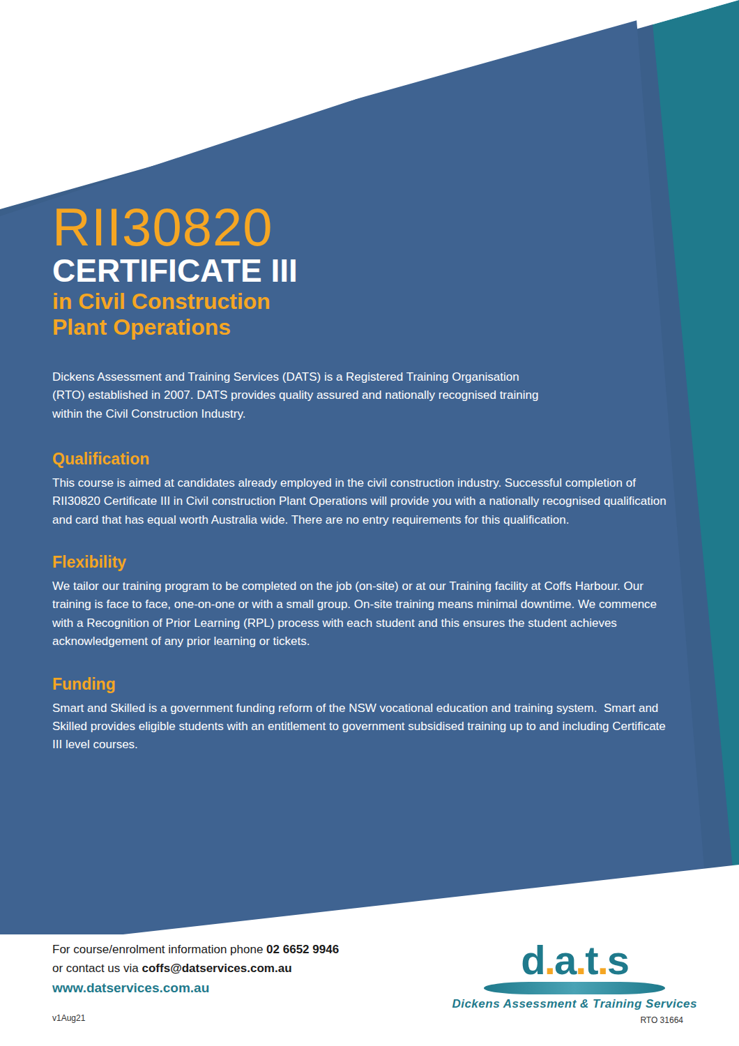RII30820
CERTIFICATE III
in Civil Construction
Plant Operations
Dickens Assessment and Training Services (DATS) is a Registered Training Organisation (RTO) established in 2007. DATS provides quality assured and nationally recognised training within the Civil Construction Industry.
Qualification
This course is aimed at candidates already employed in the civil construction industry. Successful completion of RII30820 Certificate III in Civil construction Plant Operations will provide you with a nationally recognised qualification and card that has equal worth Australia wide. There are no entry requirements for this qualification.
Flexibility
We tailor our training program to be completed on the job (on-site) or at our Training facility at Coffs Harbour. Our training is face to face, one-on-one or with a small group. On-site training means minimal downtime. We commence with a Recognition of Prior Learning (RPL) process with each student and this ensures the student achieves acknowledgement of any prior learning or tickets.
Funding
Smart and Skilled is a government funding reform of the NSW vocational education and training system. Smart and Skilled provides eligible students with an entitlement to government subsidised training up to and including Certificate III level courses.
For course/enrolment information phone 02 6652 9946
or contact us via coffs@datservices.com.au
www.datservices.com.au
v1Aug21
d. a. t. s
Dickens Assessment & Training Services
RTO 31664